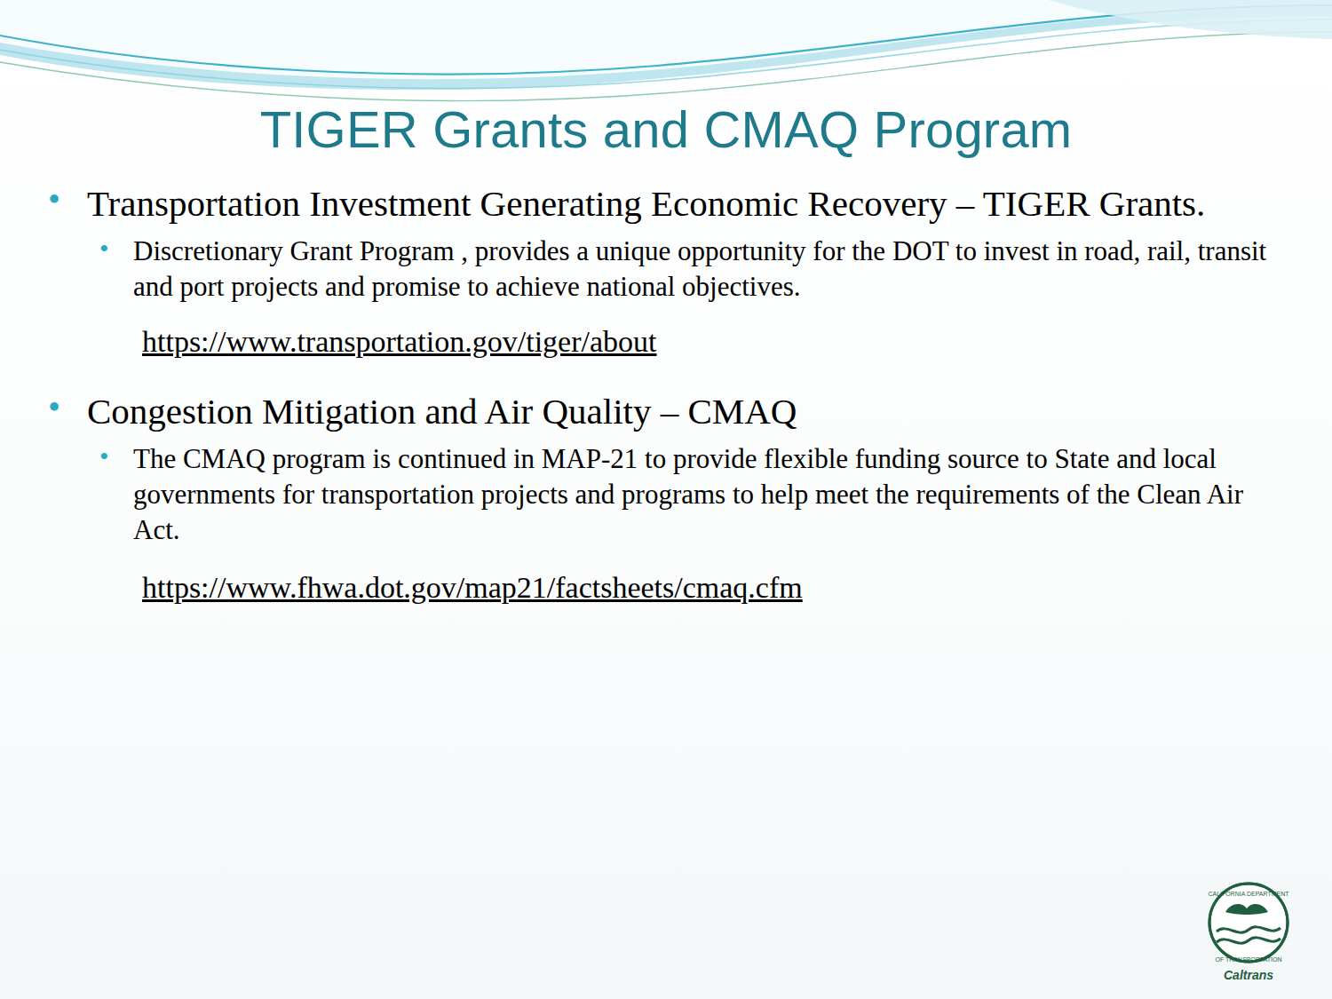TIGER Grants and CMAQ Program
Transportation Investment Generating Economic Recovery – TIGER Grants.
Discretionary Grant Program , provides a unique opportunity for the DOT to invest in road, rail, transit and port projects and promise to achieve national objectives.
https://www.transportation.gov/tiger/about
Congestion Mitigation and Air Quality – CMAQ
The CMAQ program is continued in MAP-21 to provide flexible funding source to State and local governments for transportation projects and programs to help meet the requirements of the Clean Air Act.
https://www.fhwa.dot.gov/map21/factsheets/cmaq.cfm
CALIFORNIA DEPARTMENT OF TRANSPORTATION Caltrans